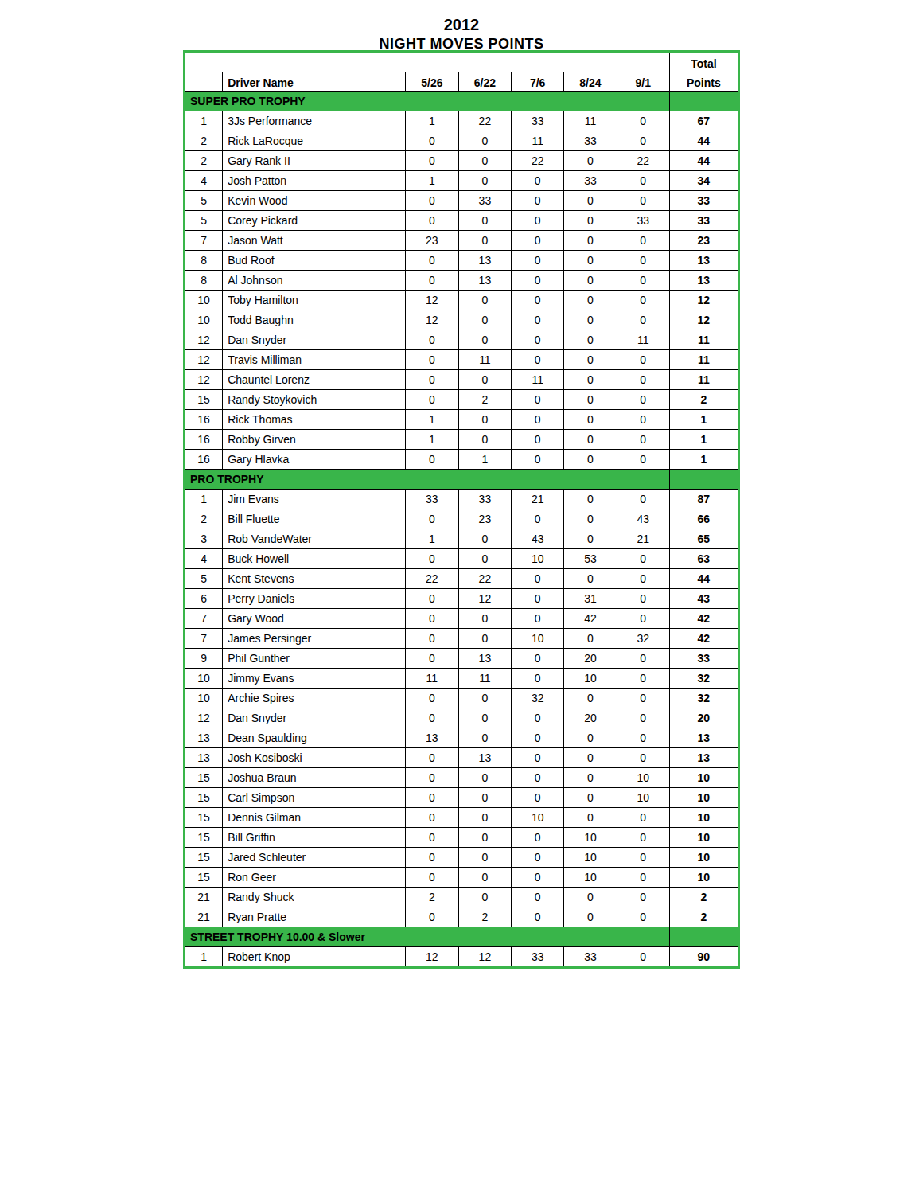2012
NIGHT MOVES POINTS
| | | | | | | | Total |
| --- | --- | --- | --- | --- | --- | --- | --- |
| | Driver Name | 5/26 | 6/22 | 7/6 | 8/24 | 9/1 | Points |
| SUPER PRO TROPHY | |
| 1 | 3Js Performance | 1 | 22 | 33 | 11 | 0 | 67 |
| 2 | Rick LaRocque | 0 | 0 | 11 | 33 | 0 | 44 |
| 2 | Gary Rank II | 0 | 0 | 22 | 0 | 22 | 44 |
| 4 | Josh Patton | 1 | 0 | 0 | 33 | 0 | 34 |
| 5 | Kevin Wood | 0 | 33 | 0 | 0 | 0 | 33 |
| 5 | Corey Pickard | 0 | 0 | 0 | 0 | 33 | 33 |
| 7 | Jason Watt | 23 | 0 | 0 | 0 | 0 | 23 |
| 8 | Bud Roof | 0 | 13 | 0 | 0 | 0 | 13 |
| 8 | Al Johnson | 0 | 13 | 0 | 0 | 0 | 13 |
| 10 | Toby Hamilton | 12 | 0 | 0 | 0 | 0 | 12 |
| 10 | Todd Baughn | 12 | 0 | 0 | 0 | 0 | 12 |
| 12 | Dan Snyder | 0 | 0 | 0 | 0 | 11 | 11 |
| 12 | Travis Milliman | 0 | 11 | 0 | 0 | 0 | 11 |
| 12 | Chauntel Lorenz | 0 | 0 | 11 | 0 | 0 | 11 |
| 15 | Randy Stoykovich | 0 | 2 | 0 | 0 | 0 | 2 |
| 16 | Rick Thomas | 1 | 0 | 0 | 0 | 0 | 1 |
| 16 | Robby Girven | 1 | 0 | 0 | 0 | 0 | 1 |
| 16 | Gary Hlavka | 0 | 1 | 0 | 0 | 0 | 1 |
| PRO TROPHY | |
| 1 | Jim Evans | 33 | 33 | 21 | 0 | 0 | 87 |
| 2 | Bill Fluette | 0 | 23 | 0 | 0 | 43 | 66 |
| 3 | Rob VandeWater | 1 | 0 | 43 | 0 | 21 | 65 |
| 4 | Buck Howell | 0 | 0 | 10 | 53 | 0 | 63 |
| 5 | Kent Stevens | 22 | 22 | 0 | 0 | 0 | 44 |
| 6 | Perry Daniels | 0 | 12 | 0 | 31 | 0 | 43 |
| 7 | Gary Wood | 0 | 0 | 0 | 42 | 0 | 42 |
| 7 | James Persinger | 0 | 0 | 10 | 0 | 32 | 42 |
| 9 | Phil Gunther | 0 | 13 | 0 | 20 | 0 | 33 |
| 10 | Jimmy Evans | 11 | 11 | 0 | 10 | 0 | 32 |
| 10 | Archie Spires | 0 | 0 | 32 | 0 | 0 | 32 |
| 12 | Dan Snyder | 0 | 0 | 0 | 20 | 0 | 20 |
| 13 | Dean Spaulding | 13 | 0 | 0 | 0 | 0 | 13 |
| 13 | Josh Kosiboski | 0 | 13 | 0 | 0 | 0 | 13 |
| 15 | Joshua Braun | 0 | 0 | 0 | 0 | 10 | 10 |
| 15 | Carl Simpson | 0 | 0 | 0 | 0 | 10 | 10 |
| 15 | Dennis Gilman | 0 | 0 | 10 | 0 | 0 | 10 |
| 15 | Bill Griffin | 0 | 0 | 0 | 10 | 0 | 10 |
| 15 | Jared Schleuter | 0 | 0 | 0 | 10 | 0 | 10 |
| 15 | Ron Geer | 0 | 0 | 0 | 10 | 0 | 10 |
| 21 | Randy Shuck | 2 | 0 | 0 | 0 | 0 | 2 |
| 21 | Ryan Pratte | 0 | 2 | 0 | 0 | 0 | 2 |
| STREET TROPHY 10.00 & Slower | |
| 1 | Robert Knop | 12 | 12 | 33 | 33 | 0 | 90 |